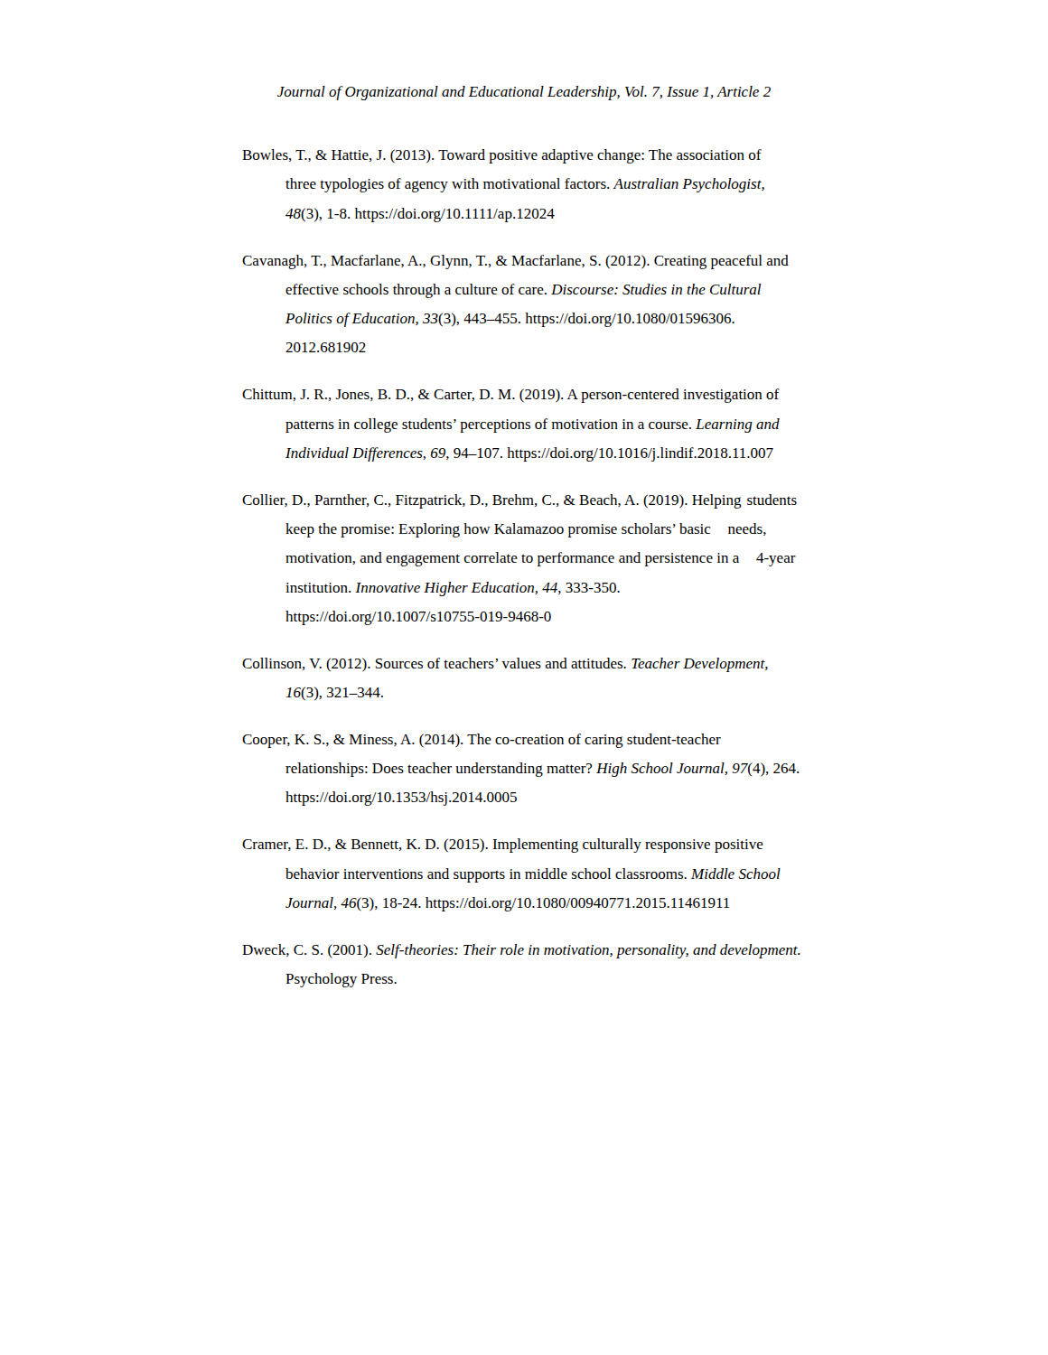Journal of Organizational and Educational Leadership, Vol. 7, Issue 1, Article 2
Bowles, T., & Hattie, J. (2013). Toward positive adaptive change: The association of three typologies of agency with motivational factors. Australian Psychologist, 48(3), 1-8. https://doi.org/10.1111/ap.12024
Cavanagh, T., Macfarlane, A., Glynn, T., & Macfarlane, S. (2012). Creating peaceful and effective schools through a culture of care. Discourse: Studies in the Cultural Politics of Education, 33(3), 443–455. https://doi.org/10.1080/01596306. 2012.681902
Chittum, J. R., Jones, B. D., & Carter, D. M. (2019). A person-centered investigation of patterns in college students’ perceptions of motivation in a course. Learning and Individual Differences, 69, 94–107. https://doi.org/10.1016/j.lindif.2018.11.007
Collier, D., Parnther, C., Fitzpatrick, D., Brehm, C., & Beach, A. (2019). Helping students keep the promise: Exploring how Kalamazoo promise scholars’ basic needs, motivation, and engagement correlate to performance and persistence in a 4-year institution. Innovative Higher Education, 44, 333-350. https://doi.org/10.1007/s10755-019-9468-0
Collinson, V. (2012). Sources of teachers’ values and attitudes. Teacher Development, 16(3), 321–344.
Cooper, K. S., & Miness, A. (2014). The co-creation of caring student-teacher relationships: Does teacher understanding matter? High School Journal, 97(4), 264. https://doi.org/10.1353/hsj.2014.0005
Cramer, E. D., & Bennett, K. D. (2015). Implementing culturally responsive positive behavior interventions and supports in middle school classrooms. Middle School Journal, 46(3), 18-24. https://doi.org/10.1080/00940771.2015.11461911
Dweck, C. S. (2001). Self-theories: Their role in motivation, personality, and development. Psychology Press.